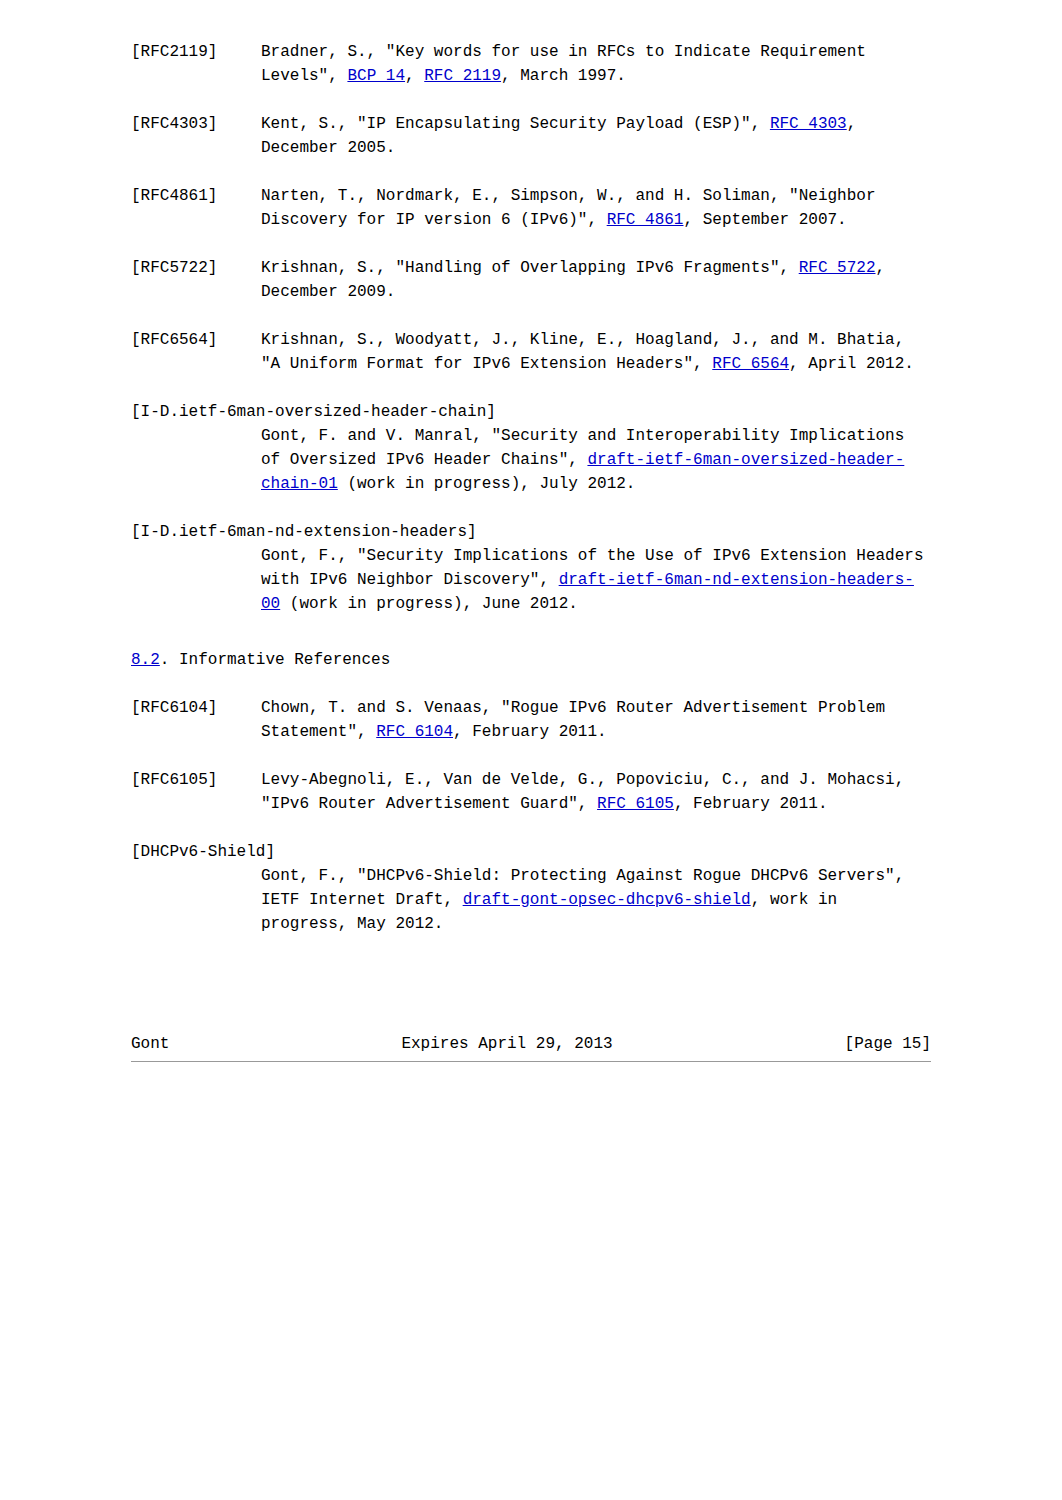[RFC2119]
Bradner, S., "Key words for use in RFCs to Indicate Requirement Levels", BCP 14, RFC 2119, March 1997.
[RFC4303]
Kent, S., "IP Encapsulating Security Payload (ESP)", RFC 4303, December 2005.
[RFC4861]
Narten, T., Nordmark, E., Simpson, W., and H. Soliman, "Neighbor Discovery for IP version 6 (IPv6)", RFC 4861, September 2007.
[RFC5722]
Krishnan, S., "Handling of Overlapping IPv6 Fragments", RFC 5722, December 2009.
[RFC6564]
Krishnan, S., Woodyatt, J., Kline, E., Hoagland, J., and M. Bhatia, "A Uniform Format for IPv6 Extension Headers", RFC 6564, April 2012.
[I-D.ietf-6man-oversized-header-chain]
Gont, F. and V. Manral, "Security and Interoperability Implications of Oversized IPv6 Header Chains", draft-ietf-6man-oversized-header-chain-01 (work in progress), July 2012.
[I-D.ietf-6man-nd-extension-headers]
Gont, F., "Security Implications of the Use of IPv6 Extension Headers with IPv6 Neighbor Discovery", draft-ietf-6man-nd-extension-headers-00 (work in progress), June 2012.
8.2. Informative References
[RFC6104]
Chown, T. and S. Venaas, "Rogue IPv6 Router Advertisement Problem Statement", RFC 6104, February 2011.
[RFC6105]
Levy-Abegnoli, E., Van de Velde, G., Popoviciu, C., and J. Mohacsi, "IPv6 Router Advertisement Guard", RFC 6105, February 2011.
[DHCPv6-Shield]
Gont, F., "DHCPv6-Shield: Protecting Against Rogue DHCPv6 Servers", IETF Internet Draft, draft-gont-opsec-dhcpv6-shield, work in progress, May 2012.
Gont
Expires April 29, 2013
[Page 15]